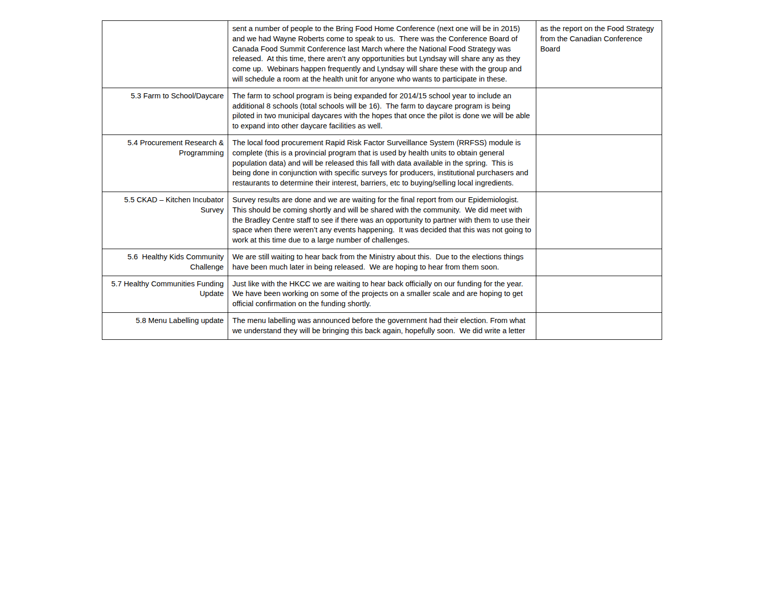| | sent a number of people to the Bring Food Home Conference (next one will be in 2015) and we had Wayne Roberts come to speak to us. There was the Conference Board of Canada Food Summit Conference last March where the National Food Strategy was released. At this time, there aren’t any opportunities but Lyndsay will share any as they come up. Webinars happen frequently and Lyndsay will share these with the group and will schedule a room at the health unit for anyone who wants to participate in these. | as the report on the Food Strategy from the Canadian Conference Board |
| 5.3 Farm to School/Daycare | The farm to school program is being expanded for 2014/15 school year to include an additional 8 schools (total schools will be 16). The farm to daycare program is being piloted in two municipal daycares with the hopes that once the pilot is done we will be able to expand into other daycare facilities as well. | |
| 5.4 Procurement Research & Programming | The local food procurement Rapid Risk Factor Surveillance System (RRFSS) module is complete (this is a provincial program that is used by health units to obtain general population data) and will be released this fall with data available in the spring. This is being done in conjunction with specific surveys for producers, institutional purchasers and restaurants to determine their interest, barriers, etc to buying/selling local ingredients. | |
| 5.5 CKAD – Kitchen Incubator Survey | Survey results are done and we are waiting for the final report from our Epidemiologist. This should be coming shortly and will be shared with the community. We did meet with the Bradley Centre staff to see if there was an opportunity to partner with them to use their space when there weren’t any events happening. It was decided that this was not going to work at this time due to a large number of challenges. | |
| 5.6 Healthy Kids Community Challenge | We are still waiting to hear back from the Ministry about this. Due to the elections things have been much later in being released. We are hoping to hear from them soon. | |
| 5.7 Healthy Communities Funding Update | Just like with the HKCC we are waiting to hear back officially on our funding for the year. We have been working on some of the projects on a smaller scale and are hoping to get official confirmation on the funding shortly. | |
| 5.8 Menu Labelling update | The menu labelling was announced before the government had their election. From what we understand they will be bringing this back again, hopefully soon. We did write a letter | |